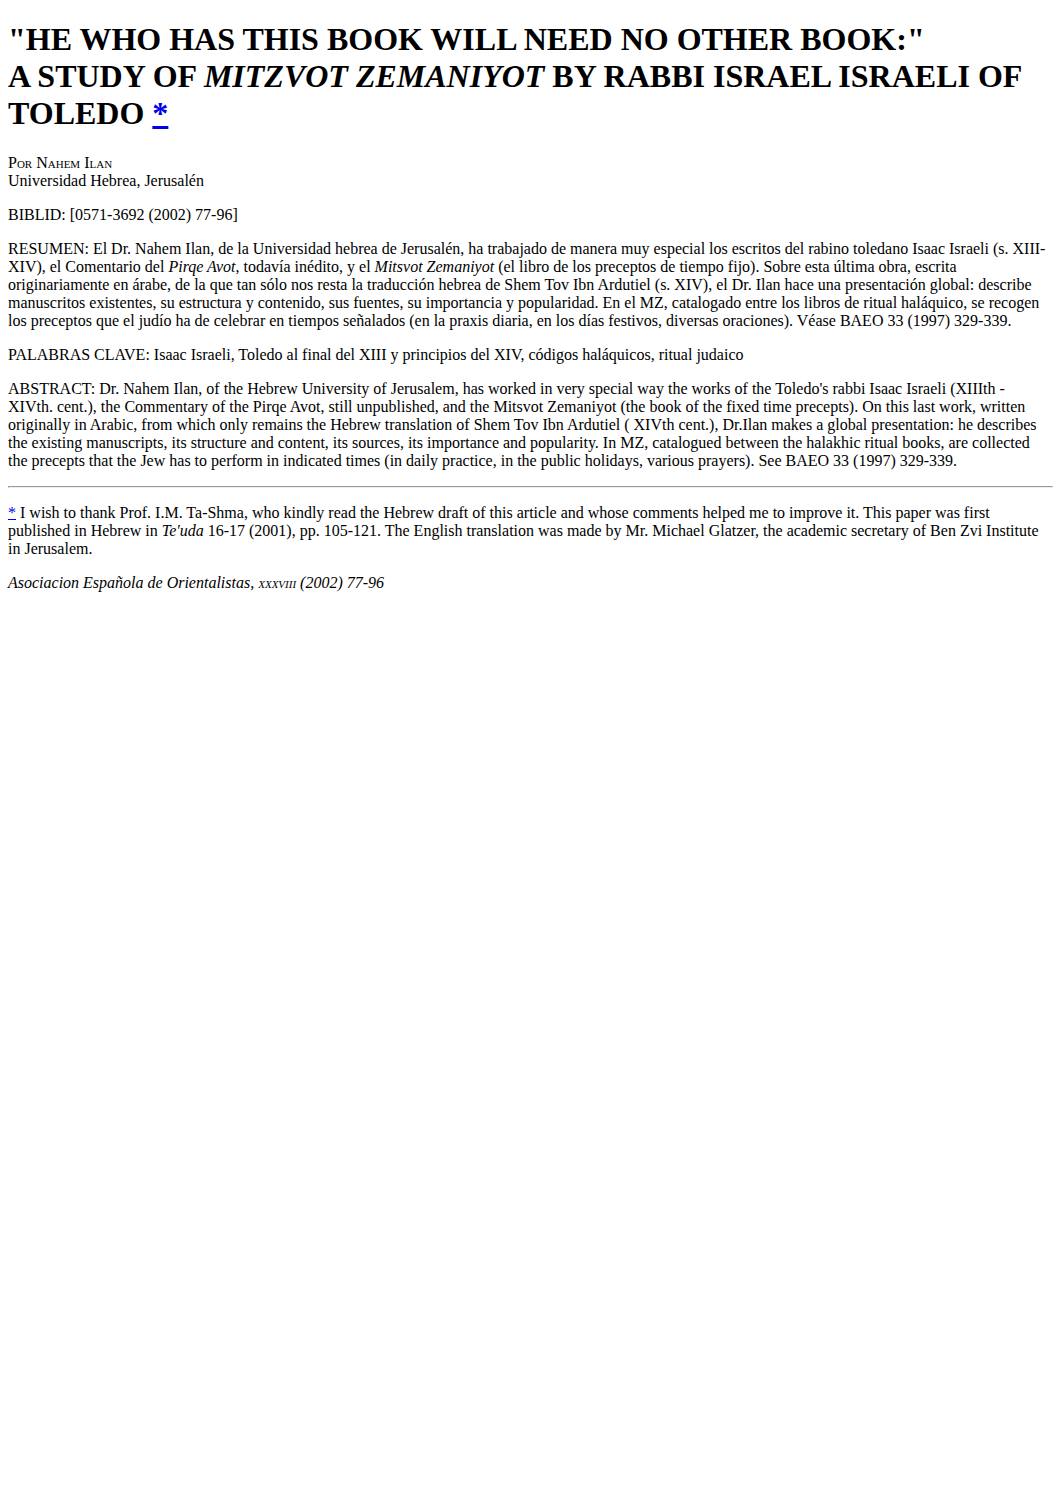"HE WHO HAS THIS BOOK WILL NEED NO OTHER BOOK:"
A STUDY OF MITZVOT ZEMANIYOT BY RABBI ISRAEL ISRAELI OF TOLEDO *
Por Nahem Ilan
Universidad Hebrea, Jerusalén
BIBLID: [0571-3692 (2002) 77-96]
RESUMEN: El Dr. Nahem Ilan, de la Universidad hebrea de Jerusalén, ha trabajado de manera muy especial los escritos del rabino toledano Isaac Israeli (s. XIII-XIV), el Comentario del Pirqe Avot, todavía inédito, y el Mitsvot Zemaniyot (el libro de los preceptos de tiempo fijo). Sobre esta última obra, escrita originariamente en árabe, de la que tan sólo nos resta la traducción hebrea de Shem Tov Ibn Ardutiel (s. XIV), el Dr. Ilan hace una presentación global: describe manuscritos existentes, su estructura y contenido, sus fuentes, su importancia y popularidad. En el MZ, catalogado entre los libros de ritual haláquico, se recogen los preceptos que el judío ha de celebrar en tiempos señalados (en la praxis diaria, en los días festivos, diversas oraciones). Véase BAEO 33 (1997) 329-339.
PALABRAS CLAVE: Isaac Israeli, Toledo al final del XIII y principios del XIV, códigos haláquicos, ritual judaico
ABSTRACT: Dr. Nahem Ilan, of the Hebrew University of Jerusalem, has worked in very special way the works of the Toledo's rabbi Isaac Israeli (XIIIth - XIVth. cent.), the Commentary of the Pirqe Avot, still unpublished, and the Mitsvot Zemaniyot (the book of the fixed time precepts). On this last work, written originally in Arabic, from which only remains the Hebrew translation of Shem Tov Ibn Ardutiel ( XIVth cent.), Dr.Ilan makes a global presentation: he describes the existing manuscripts, its structure and content, its sources, its importance and popularity. In MZ, catalogued between the halakhic ritual books, are collected the precepts that the Jew has to perform in indicated times (in daily practice, in the public holidays, various prayers). See BAEO 33 (1997) 329-339.
* I wish to thank Prof. I.M. Ta-Shma, who kindly read the Hebrew draft of this article and whose comments helped me to improve it. This paper was first published in Hebrew in Te'uda 16-17 (2001), pp. 105-121. The English translation was made by Mr. Michael Glatzer, the academic secretary of Ben Zvi Institute in Jerusalem.
Asociacion Española de Orientalistas, xxxviii (2002) 77-96